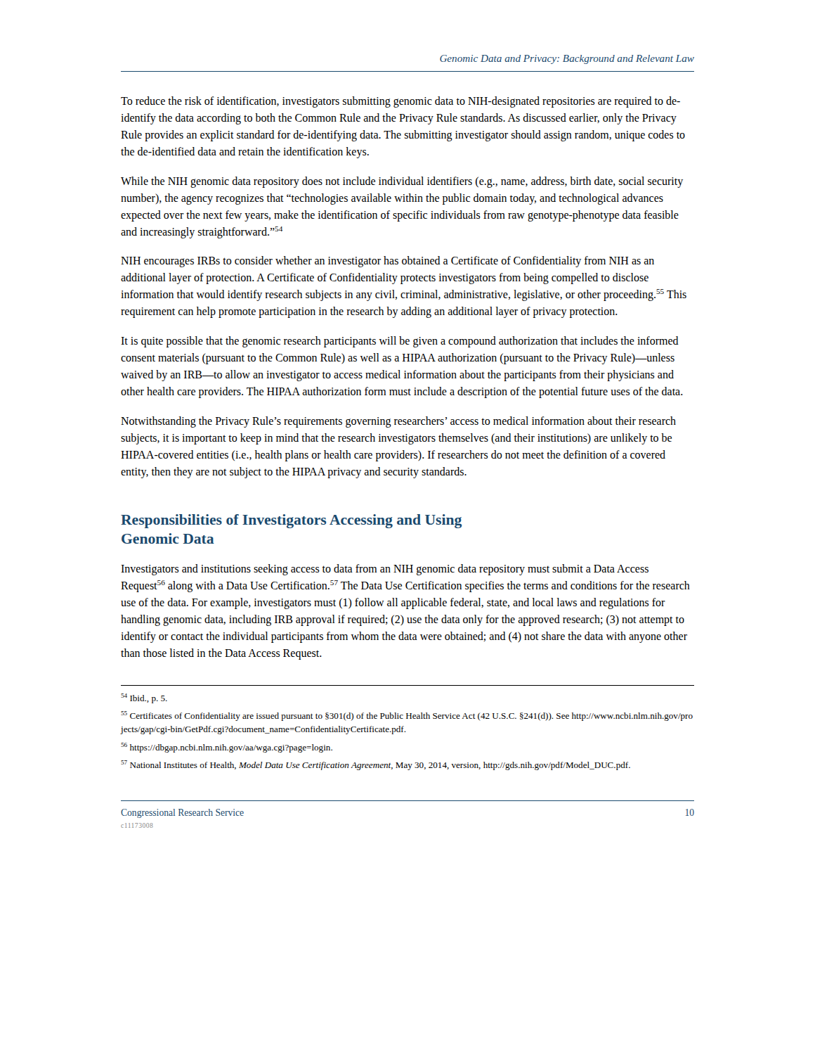Genomic Data and Privacy: Background and Relevant Law
To reduce the risk of identification, investigators submitting genomic data to NIH-designated repositories are required to de-identify the data according to both the Common Rule and the Privacy Rule standards. As discussed earlier, only the Privacy Rule provides an explicit standard for de-identifying data. The submitting investigator should assign random, unique codes to the de-identified data and retain the identification keys.
While the NIH genomic data repository does not include individual identifiers (e.g., name, address, birth date, social security number), the agency recognizes that “technologies available within the public domain today, and technological advances expected over the next few years, make the identification of specific individuals from raw genotype-phenotype data feasible and increasingly straightforward.”54
NIH encourages IRBs to consider whether an investigator has obtained a Certificate of Confidentiality from NIH as an additional layer of protection. A Certificate of Confidentiality protects investigators from being compelled to disclose information that would identify research subjects in any civil, criminal, administrative, legislative, or other proceeding.55 This requirement can help promote participation in the research by adding an additional layer of privacy protection.
It is quite possible that the genomic research participants will be given a compound authorization that includes the informed consent materials (pursuant to the Common Rule) as well as a HIPAA authorization (pursuant to the Privacy Rule)—unless waived by an IRB—to allow an investigator to access medical information about the participants from their physicians and other health care providers. The HIPAA authorization form must include a description of the potential future uses of the data.
Notwithstanding the Privacy Rule’s requirements governing researchers’ access to medical information about their research subjects, it is important to keep in mind that the research investigators themselves (and their institutions) are unlikely to be HIPAA-covered entities (i.e., health plans or health care providers). If researchers do not meet the definition of a covered entity, then they are not subject to the HIPAA privacy and security standards.
Responsibilities of Investigators Accessing and Using
Genomic Data
Investigators and institutions seeking access to data from an NIH genomic data repository must submit a Data Access Request56 along with a Data Use Certification.57 The Data Use Certification specifies the terms and conditions for the research use of the data. For example, investigators must (1) follow all applicable federal, state, and local laws and regulations for handling genomic data, including IRB approval if required; (2) use the data only for the approved research; (3) not attempt to identify or contact the individual participants from whom the data were obtained; and (4) not share the data with anyone other than those listed in the Data Access Request.
54 Ibid., p. 5.
55 Certificates of Confidentiality are issued pursuant to §301(d) of the Public Health Service Act (42 U.S.C. §241(d)). See http://www.ncbi.nlm.nih.gov/projects/gap/cgi-bin/GetPdf.cgi?document_name=ConfidentialityCertificate.pdf.
56 https://dbgap.ncbi.nlm.nih.gov/aa/wga.cgi?page=login.
57 National Institutes of Health, Model Data Use Certification Agreement, May 30, 2014, version, http://gds.nih.gov/pdf/Model_DUC.pdf.
Congressional Research Service 10
c11173008